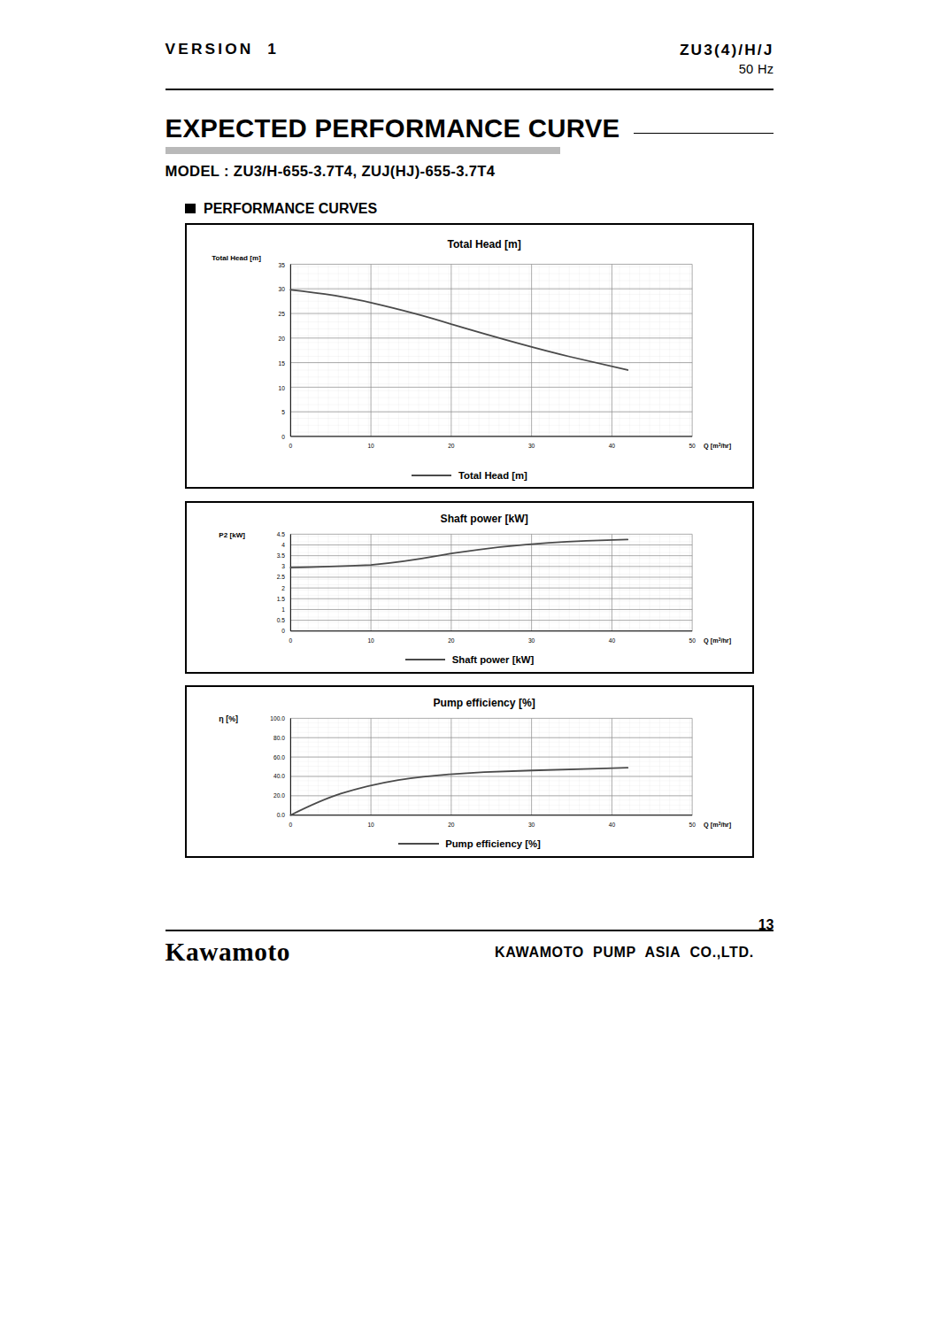VERSION 1
ZU3(4)/H/J
50 Hz
EXPECTED PERFORMANCE CURVE
MODEL : ZU3/H-655-3.7T4, ZUJ(HJ)-655-3.7T4
PERFORMANCE CURVES
Total Head [m] Total Head [m] 35 30 25 20 15 10 5 0 0 10 20 30 40 50 Q [m3/hr]
Total Head [m]
Shaft power [kW] P2 [kW] 4.5 4 3.5 3 2.5 2 1.5 1 0.5 0 0 10 20 30 40 50 Q [m3/hr]
Shaft power [kW]
Pump efficiency [%] η [%] 100.0 80.0 60.0 40.0 20.0 0.0 0 10 20 30 40 50 Q [m3/hr]
Pump efficiency [%]
13
Kawamoto
KAWAMOTO PUMP ASIA CO.,LTD.